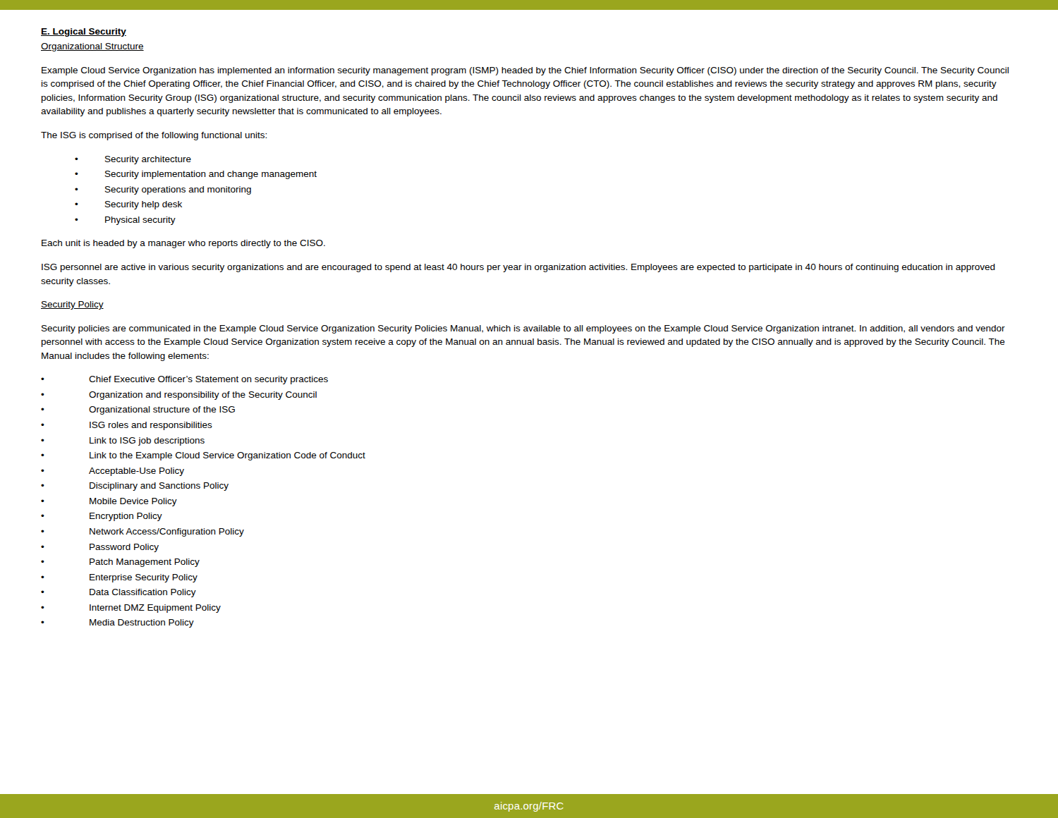E. Logical Security
Organizational Structure
Example Cloud Service Organization has implemented an information security management program (ISMP) headed by the Chief Information Security Officer (CISO) under the direction of the Security Council. The Security Council is comprised of the Chief Operating Officer, the Chief Financial Officer, and CISO, and is chaired by the Chief Technology Officer (CTO). The council establishes and reviews the security strategy and approves RM plans, security policies, Information Security Group (ISG) organizational structure, and security communication plans. The council also reviews and approves changes to the system development methodology as it relates to system security and availability and publishes a quarterly security newsletter that is communicated to all employees.
The ISG is comprised of the following functional units:
Security architecture
Security implementation and change management
Security operations and monitoring
Security help desk
Physical security
Each unit is headed by a manager who reports directly to the CISO.
ISG personnel are active in various security organizations and are encouraged to spend at least 40 hours per year in organization activities. Employees are expected to participate in 40 hours of continuing education in approved security classes.
Security Policy
Security policies are communicated in the Example Cloud Service Organization Security Policies Manual, which is available to all employees on the Example Cloud Service Organization intranet. In addition, all vendors and vendor personnel with access to the Example Cloud Service Organization system receive a copy of the Manual on an annual basis. The Manual is reviewed and updated by the CISO annually and is approved by the Security Council. The Manual includes the following elements:
Chief Executive Officer’s Statement on security practices
Organization and responsibility of the Security Council
Organizational structure of the ISG
ISG roles and responsibilities
Link to ISG job descriptions
Link to the Example Cloud Service Organization Code of Conduct
Acceptable-Use Policy
Disciplinary and Sanctions Policy
Mobile Device Policy
Encryption Policy
Network Access/Configuration Policy
Password Policy
Patch Management Policy
Enterprise Security Policy
Data Classification Policy
Internet DMZ Equipment Policy
Media Destruction Policy
aicpa.org/FRC